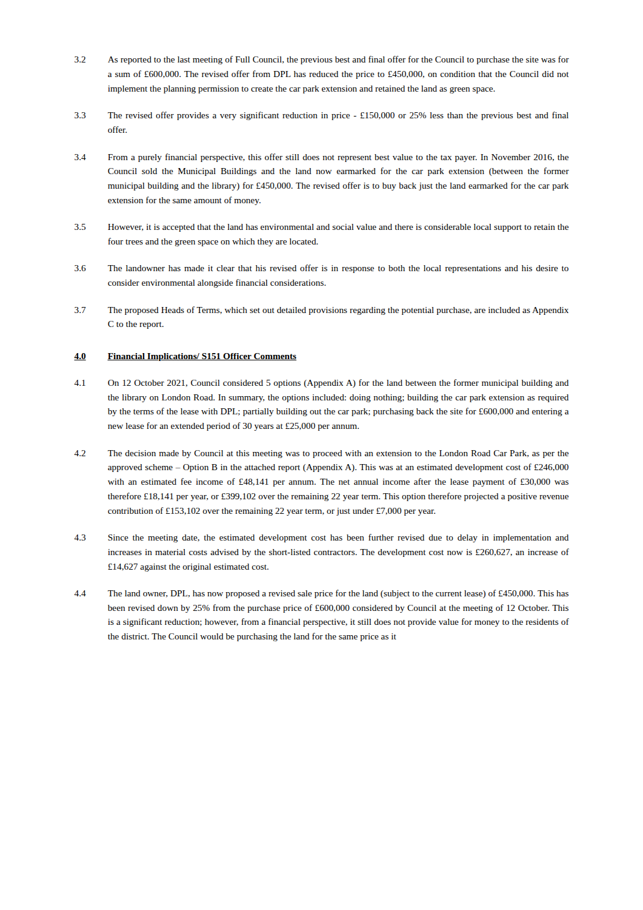3.2
As reported to the last meeting of Full Council, the previous best and final offer for the Council to purchase the site was for a sum of £600,000. The revised offer from DPL has reduced the price to £450,000, on condition that the Council did not implement the planning permission to create the car park extension and retained the land as green space.
3.3
The revised offer provides a very significant reduction in price - £150,000 or 25% less than the previous best and final offer.
3.4
From a purely financial perspective, this offer still does not represent best value to the tax payer. In November 2016, the Council sold the Municipal Buildings and the land now earmarked for the car park extension (between the former municipal building and the library) for £450,000. The revised offer is to buy back just the land earmarked for the car park extension for the same amount of money.
3.5
However, it is accepted that the land has environmental and social value and there is considerable local support to retain the four trees and the green space on which they are located.
3.6
The landowner has made it clear that his revised offer is in response to both the local representations and his desire to consider environmental alongside financial considerations.
3.7
The proposed Heads of Terms, which set out detailed provisions regarding the potential purchase, are included as Appendix C to the report.
4.0 Financial Implications/ S151 Officer Comments
4.1
On 12 October 2021, Council considered 5 options (Appendix A) for the land between the former municipal building and the library on London Road. In summary, the options included: doing nothing; building the car park extension as required by the terms of the lease with DPL; partially building out the car park; purchasing back the site for £600,000 and entering a new lease for an extended period of 30 years at £25,000 per annum.
4.2
The decision made by Council at this meeting was to proceed with an extension to the London Road Car Park, as per the approved scheme – Option B in the attached report (Appendix A). This was at an estimated development cost of £246,000 with an estimated fee income of £48,141 per annum. The net annual income after the lease payment of £30,000 was therefore £18,141 per year, or £399,102 over the remaining 22 year term. This option therefore projected a positive revenue contribution of £153,102 over the remaining 22 year term, or just under £7,000 per year.
4.3
Since the meeting date, the estimated development cost has been further revised due to delay in implementation and increases in material costs advised by the short-listed contractors. The development cost now is £260,627, an increase of £14,627 against the original estimated cost.
4.4
The land owner, DPL, has now proposed a revised sale price for the land (subject to the current lease) of £450,000. This has been revised down by 25% from the purchase price of £600,000 considered by Council at the meeting of 12 October. This is a significant reduction; however, from a financial perspective, it still does not provide value for money to the residents of the district. The Council would be purchasing the land for the same price as it